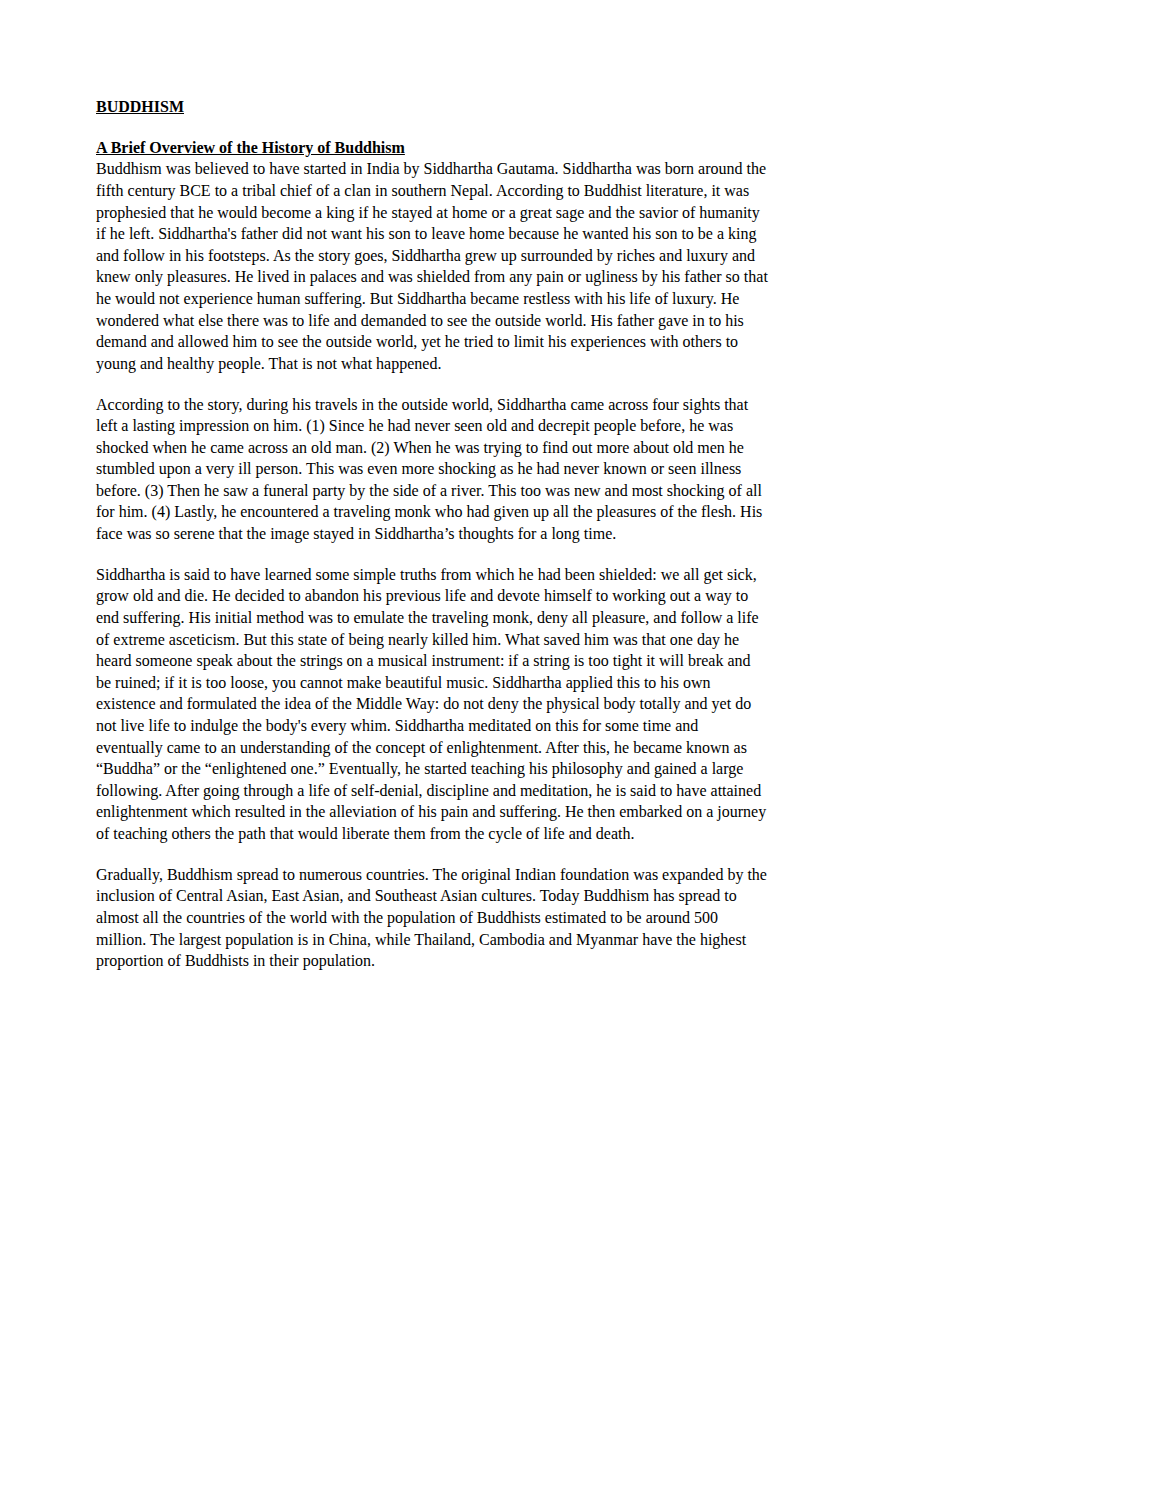BUDDHISM
A Brief Overview of the History of Buddhism
Buddhism was believed to have started in India by Siddhartha Gautama. Siddhartha was born around the fifth century BCE to a tribal chief of a clan in southern Nepal. According to Buddhist literature, it was prophesied that he would become a king if he stayed at home or a great sage and the savior of humanity if he left. Siddhartha's father did not want his son to leave home because he wanted his son to be a king and follow in his footsteps. As the story goes, Siddhartha grew up surrounded by riches and luxury and knew only pleasures. He lived in palaces and was shielded from any pain or ugliness by his father so that he would not experience human suffering. But Siddhartha became restless with his life of luxury. He wondered what else there was to life and demanded to see the outside world. His father gave in to his demand and allowed him to see the outside world, yet he tried to limit his experiences with others to young and healthy people. That is not what happened.
According to the story, during his travels in the outside world, Siddhartha came across four sights that left a lasting impression on him. (1) Since he had never seen old and decrepit people before, he was shocked when he came across an old man. (2) When he was trying to find out more about old men he stumbled upon a very ill person. This was even more shocking as he had never known or seen illness before. (3) Then he saw a funeral party by the side of a river. This too was new and most shocking of all for him. (4) Lastly, he encountered a traveling monk who had given up all the pleasures of the flesh. His face was so serene that the image stayed in Siddhartha’s thoughts for a long time.
Siddhartha is said to have learned some simple truths from which he had been shielded: we all get sick, grow old and die. He decided to abandon his previous life and devote himself to working out a way to end suffering. His initial method was to emulate the traveling monk, deny all pleasure, and follow a life of extreme asceticism. But this state of being nearly killed him. What saved him was that one day he heard someone speak about the strings on a musical instrument: if a string is too tight it will break and be ruined; if it is too loose, you cannot make beautiful music. Siddhartha applied this to his own existence and formulated the idea of the Middle Way: do not deny the physical body totally and yet do not live life to indulge the body's every whim. Siddhartha meditated on this for some time and eventually came to an understanding of the concept of enlightenment. After this, he became known as “Buddha” or the “enlightened one.” Eventually, he started teaching his philosophy and gained a large following. After going through a life of self-denial, discipline and meditation, he is said to have attained enlightenment which resulted in the alleviation of his pain and suffering. He then embarked on a journey of teaching others the path that would liberate them from the cycle of life and death.
Gradually, Buddhism spread to numerous countries. The original Indian foundation was expanded by the inclusion of Central Asian, East Asian, and Southeast Asian cultures. Today Buddhism has spread to almost all the countries of the world with the population of Buddhists estimated to be around 500 million. The largest population is in China, while Thailand, Cambodia and Myanmar have the highest proportion of Buddhists in their population.